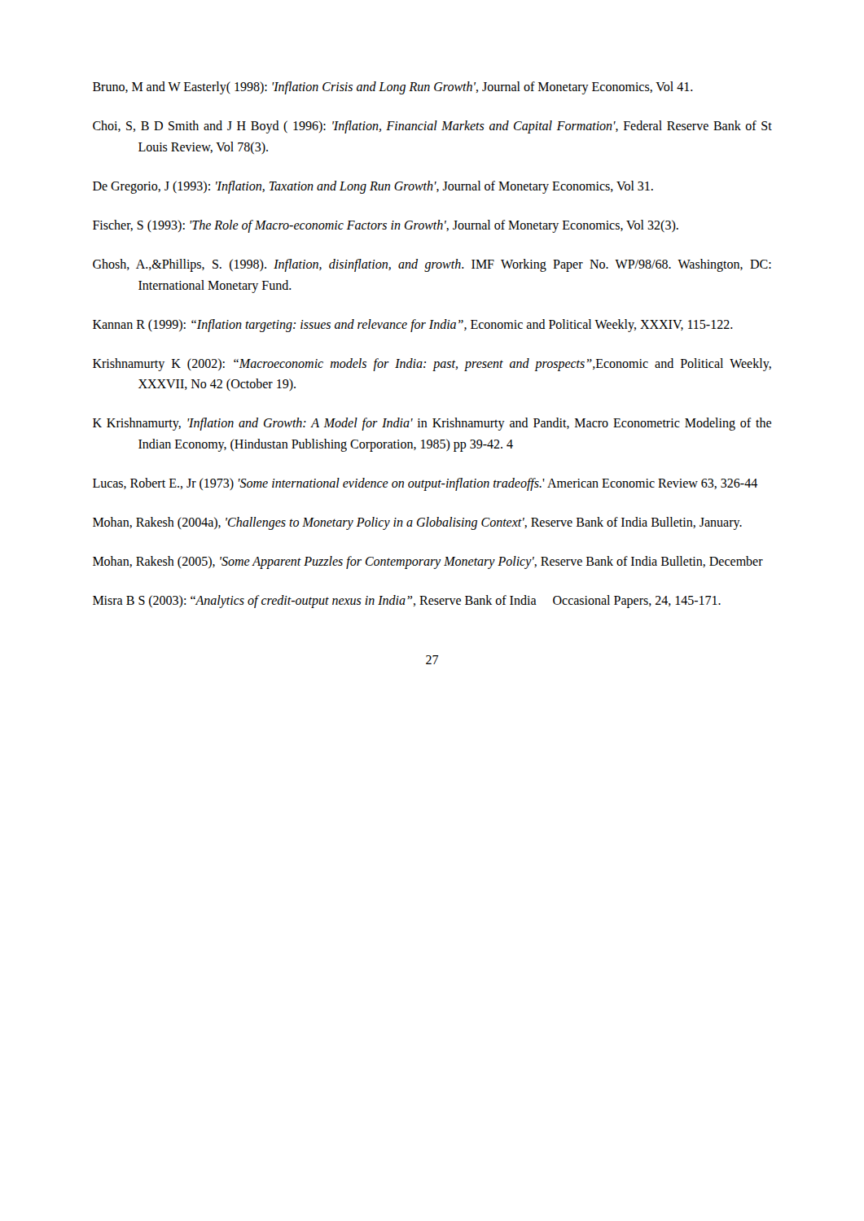Bruno, M and W Easterly( 1998): 'Inflation Crisis and Long Run Growth', Journal of Monetary Economics, Vol 41.
Choi, S, B D Smith and J H Boyd ( 1996): 'Inflation, Financial Markets and Capital Formation', Federal Reserve Bank of St Louis Review, Vol 78(3).
De Gregorio, J (1993): 'Inflation, Taxation and Long Run Growth', Journal of Monetary Economics, Vol 31.
Fischer, S (1993): 'The Role of Macro-economic Factors in Growth', Journal of Monetary Economics, Vol 32(3).
Ghosh, A.,&Phillips, S. (1998). Inflation, disinflation, and growth. IMF Working Paper No. WP/98/68. Washington, DC: International Monetary Fund.
Kannan R (1999): “Inflation targeting: issues and relevance for India”, Economic and Political Weekly, XXXIV, 115-122.
Krishnamurty K (2002): “Macroeconomic models for India: past, present and prospects”, Economic and Political Weekly, XXXVII, No 42 (October 19).
K Krishnamurty, 'Inflation and Growth: A Model for India' in Krishnamurty and Pandit, Macro Econometric Modeling of the Indian Economy, (Hindustan Publishing Corporation, 1985) pp 39-42. 4
Lucas, Robert E., Jr (1973) 'Some international evidence on output-inflation tradeoffs.' American Economic Review 63, 326-44
Mohan, Rakesh (2004a), 'Challenges to Monetary Policy in a Globalising Context', Reserve Bank of India Bulletin, January.
Mohan, Rakesh (2005), 'Some Apparent Puzzles for Contemporary Monetary Policy', Reserve Bank of India Bulletin, December
Misra B S (2003): “Analytics of credit-output nexus in India”, Reserve Bank of India Occasional Papers, 24, 145-171.
27